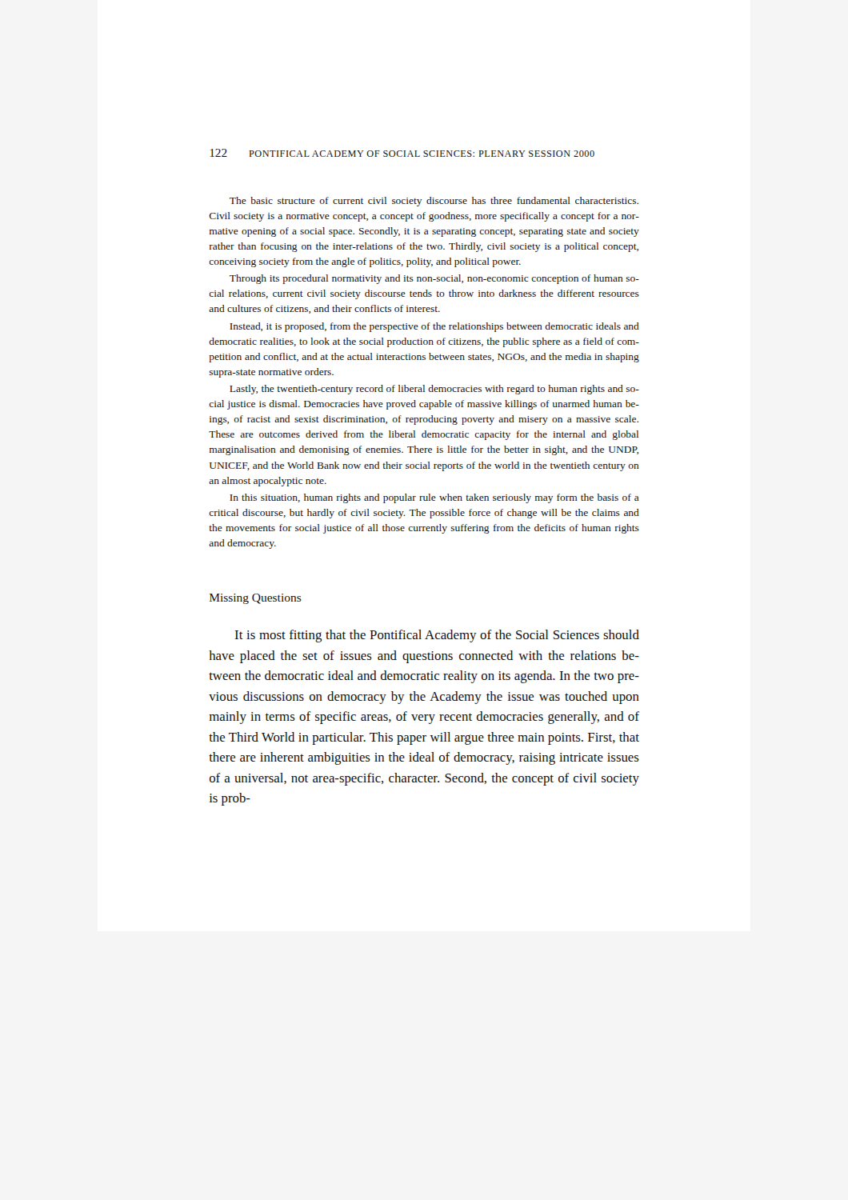122 Pontifical Academy of Social Sciences: Plenary Session 2000
The basic structure of current civil society discourse has three fundamental characteristics. Civil society is a normative concept, a concept of goodness, more specifically a concept for a normative opening of a social space. Secondly, it is a separating concept, separating state and society rather than focusing on the inter-relations of the two. Thirdly, civil society is a political concept, conceiving society from the angle of politics, polity, and political power.
Through its procedural normativity and its non-social, non-economic conception of human social relations, current civil society discourse tends to throw into darkness the different resources and cultures of citizens, and their conflicts of interest.
Instead, it is proposed, from the perspective of the relationships between democratic ideals and democratic realities, to look at the social production of citizens, the public sphere as a field of competition and conflict, and at the actual interactions between states, NGOs, and the media in shaping supra-state normative orders.
Lastly, the twentieth-century record of liberal democracies with regard to human rights and social justice is dismal. Democracies have proved capable of massive killings of unarmed human beings, of racist and sexist discrimination, of reproducing poverty and misery on a massive scale. These are outcomes derived from the liberal democratic capacity for the internal and global marginalisation and demonising of enemies. There is little for the better in sight, and the UNDP, UNICEF, and the World Bank now end their social reports of the world in the twentieth century on an almost apocalyptic note.
In this situation, human rights and popular rule when taken seriously may form the basis of a critical discourse, but hardly of civil society. The possible force of change will be the claims and the movements for social justice of all those currently suffering from the deficits of human rights and democracy.
Missing Questions
It is most fitting that the Pontifical Academy of the Social Sciences should have placed the set of issues and questions connected with the relations between the democratic ideal and democratic reality on its agenda. In the two previous discussions on democracy by the Academy the issue was touched upon mainly in terms of specific areas, of very recent democracies generally, and of the Third World in particular. This paper will argue three main points. First, that there are inherent ambiguities in the ideal of democracy, raising intricate issues of a universal, not area-specific, character. Second, the concept of civil society is prob-